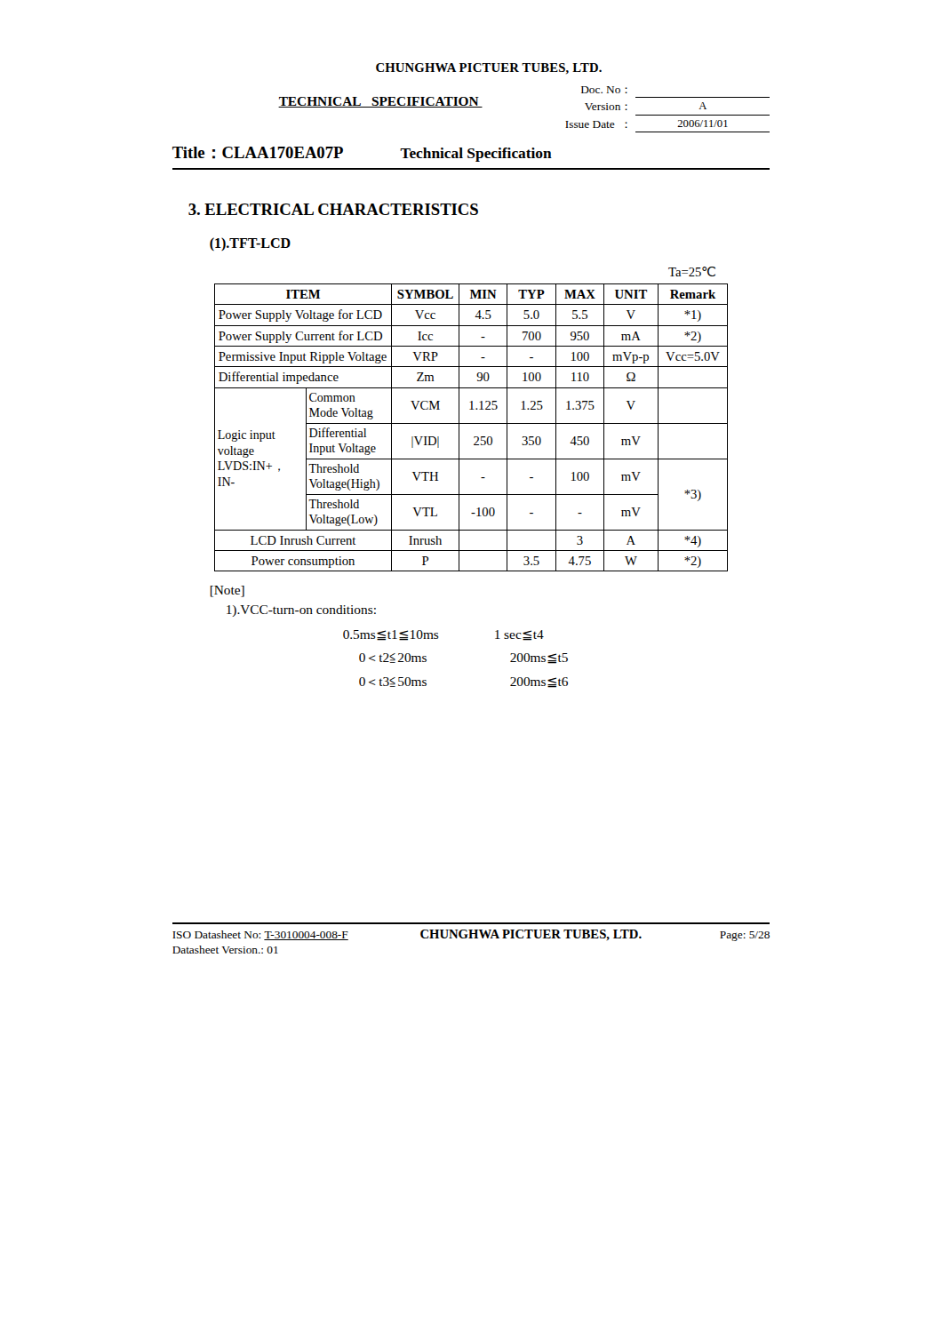CHUNGHWA PICTUER TUBES, LTD.
TECHNICAL SPECIFICATION
Doc. No：
Version：A
Issue Date ：2006/11/01
Title：CLAA170EA07P Technical Specification
3. ELECTRICAL CHARACTERISTICS
(1).TFT-LCD
Ta=25℃
| ITEM | SYMBOL | MIN | TYP | MAX | UNIT | Remark |
| --- | --- | --- | --- | --- | --- | --- |
| Power Supply Voltage for LCD | Vcc | 4.5 | 5.0 | 5.5 | V | *1) |
| Power Supply Current for LCD | Icc | - | 700 | 950 | mA | *2) |
| Permissive Input Ripple Voltage | VRP | - | - | 100 | mVp-p | Vcc=5.0V |
| Differential impedance | Zm | 90 | 100 | 110 | Ω | |
| Logic input voltage LVDS:IN+，IN- | Common Mode Voltag | VCM | 1.125 | 1.25 | 1.375 | V | |
| Differential Input Voltage | /VID/ | 250 | 350 | 450 | mV | |
| Threshold Voltage(High) | VTH | - | - | 100 | mV | *3) |
| Threshold Voltage(Low) | VTL | -100 | - | - | mV |
| LCD Inrush Current | Inrush | | | 3 | A | *4) |
| Power consumption | P | | 3.5 | 4.75 | W | *2) |
[Note]
1).VCC-turn-on conditions:
0.5ms≦t1≦10ms1 sec≦t4
0＜t2≦20ms200ms≦t5
0＜t3≦50ms200ms≦t6
ISO Datasheet No: T-3010004-008-F
CHUNGHWA PICTUER TUBES, LTD.
Page: 5/28
Datasheet Version.: 01